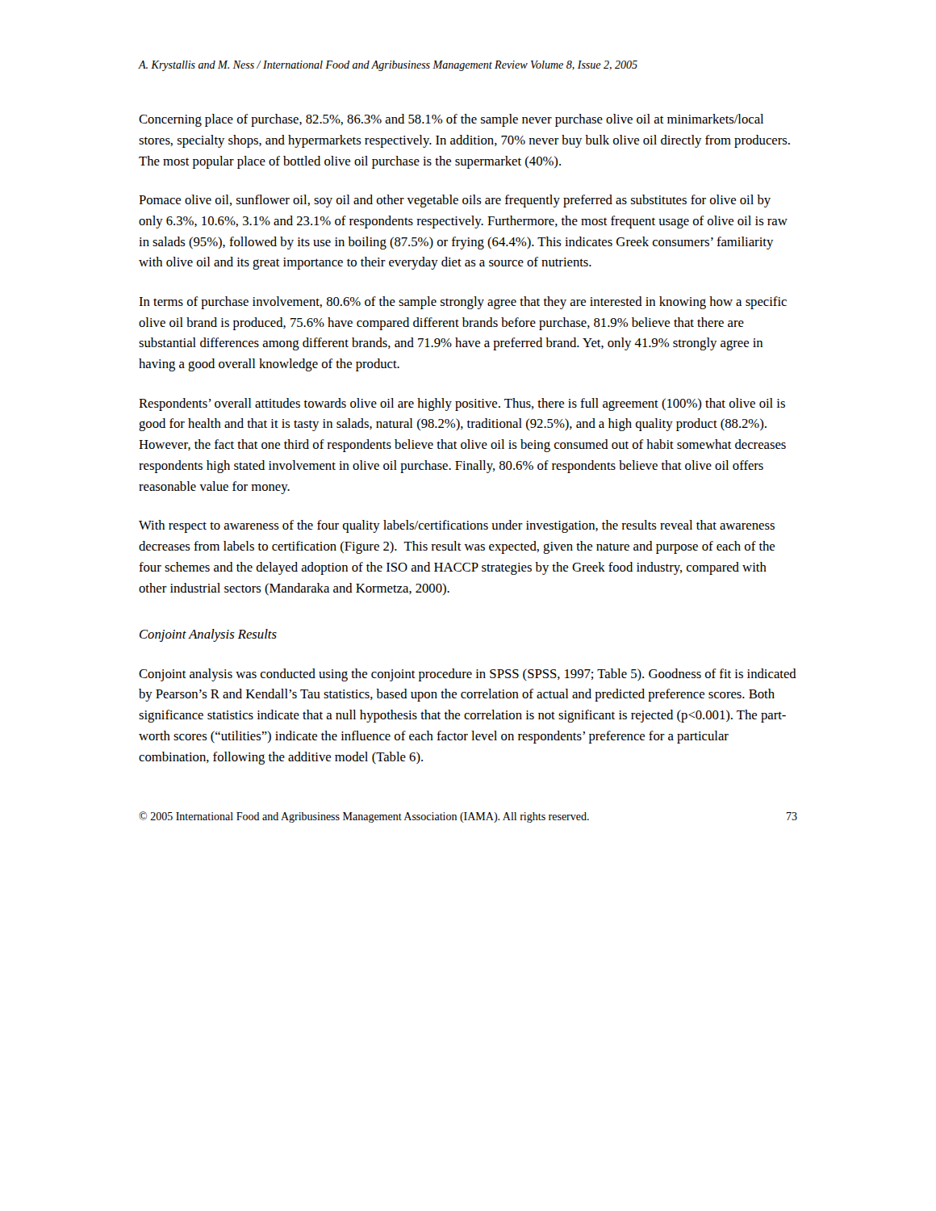A. Krystallis and M. Ness / International Food and Agribusiness Management Review Volume 8, Issue 2, 2005
Concerning place of purchase, 82.5%, 86.3% and 58.1% of the sample never purchase olive oil at minimarkets/local stores, specialty shops, and hypermarkets respectively. In addition, 70% never buy bulk olive oil directly from producers. The most popular place of bottled olive oil purchase is the supermarket (40%).
Pomace olive oil, sunflower oil, soy oil and other vegetable oils are frequently preferred as substitutes for olive oil by only 6.3%, 10.6%, 3.1% and 23.1% of respondents respectively. Furthermore, the most frequent usage of olive oil is raw in salads (95%), followed by its use in boiling (87.5%) or frying (64.4%). This indicates Greek consumers’ familiarity with olive oil and its great importance to their everyday diet as a source of nutrients.
In terms of purchase involvement, 80.6% of the sample strongly agree that they are interested in knowing how a specific olive oil brand is produced, 75.6% have compared different brands before purchase, 81.9% believe that there are substantial differences among different brands, and 71.9% have a preferred brand. Yet, only 41.9% strongly agree in having a good overall knowledge of the product.
Respondents’ overall attitudes towards olive oil are highly positive. Thus, there is full agreement (100%) that olive oil is good for health and that it is tasty in salads, natural (98.2%), traditional (92.5%), and a high quality product (88.2%). However, the fact that one third of respondents believe that olive oil is being consumed out of habit somewhat decreases respondents high stated involvement in olive oil purchase. Finally, 80.6% of respondents believe that olive oil offers reasonable value for money.
With respect to awareness of the four quality labels/certifications under investigation, the results reveal that awareness decreases from labels to certification (Figure 2). This result was expected, given the nature and purpose of each of the four schemes and the delayed adoption of the ISO and HACCP strategies by the Greek food industry, compared with other industrial sectors (Mandaraka and Kormetza, 2000).
Conjoint Analysis Results
Conjoint analysis was conducted using the conjoint procedure in SPSS (SPSS, 1997; Table 5). Goodness of fit is indicated by Pearson’s R and Kendall’s Tau statistics, based upon the correlation of actual and predicted preference scores. Both significance statistics indicate that a null hypothesis that the correlation is not significant is rejected (p<0.001). The part-worth scores (“utilities”) indicate the influence of each factor level on respondents’ preference for a particular combination, following the additive model (Table 6).
© 2005 International Food and Agribusiness Management Association (IAMA). All rights reserved. 73